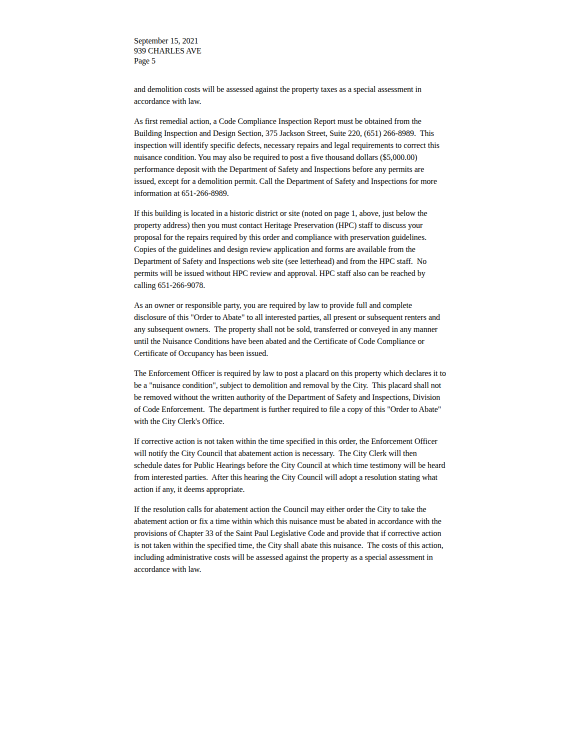September 15, 2021
939 CHARLES AVE
Page 5
and demolition costs will be assessed against the property taxes as a special assessment in accordance with law.
As first remedial action, a Code Compliance Inspection Report must be obtained from the Building Inspection and Design Section, 375 Jackson Street, Suite 220, (651) 266-8989. This inspection will identify specific defects, necessary repairs and legal requirements to correct this nuisance condition. You may also be required to post a five thousand dollars ($5,000.00) performance deposit with the Department of Safety and Inspections before any permits are issued, except for a demolition permit. Call the Department of Safety and Inspections for more information at 651-266-8989.
If this building is located in a historic district or site (noted on page 1, above, just below the property address) then you must contact Heritage Preservation (HPC) staff to discuss your proposal for the repairs required by this order and compliance with preservation guidelines. Copies of the guidelines and design review application and forms are available from the Department of Safety and Inspections web site (see letterhead) and from the HPC staff. No permits will be issued without HPC review and approval. HPC staff also can be reached by calling 651-266-9078.
As an owner or responsible party, you are required by law to provide full and complete disclosure of this "Order to Abate" to all interested parties, all present or subsequent renters and any subsequent owners. The property shall not be sold, transferred or conveyed in any manner until the Nuisance Conditions have been abated and the Certificate of Code Compliance or Certificate of Occupancy has been issued.
The Enforcement Officer is required by law to post a placard on this property which declares it to be a "nuisance condition", subject to demolition and removal by the City. This placard shall not be removed without the written authority of the Department of Safety and Inspections, Division of Code Enforcement. The department is further required to file a copy of this "Order to Abate" with the City Clerk's Office.
If corrective action is not taken within the time specified in this order, the Enforcement Officer will notify the City Council that abatement action is necessary. The City Clerk will then schedule dates for Public Hearings before the City Council at which time testimony will be heard from interested parties. After this hearing the City Council will adopt a resolution stating what action if any, it deems appropriate.
If the resolution calls for abatement action the Council may either order the City to take the abatement action or fix a time within which this nuisance must be abated in accordance with the provisions of Chapter 33 of the Saint Paul Legislative Code and provide that if corrective action is not taken within the specified time, the City shall abate this nuisance. The costs of this action, including administrative costs will be assessed against the property as a special assessment in accordance with law.